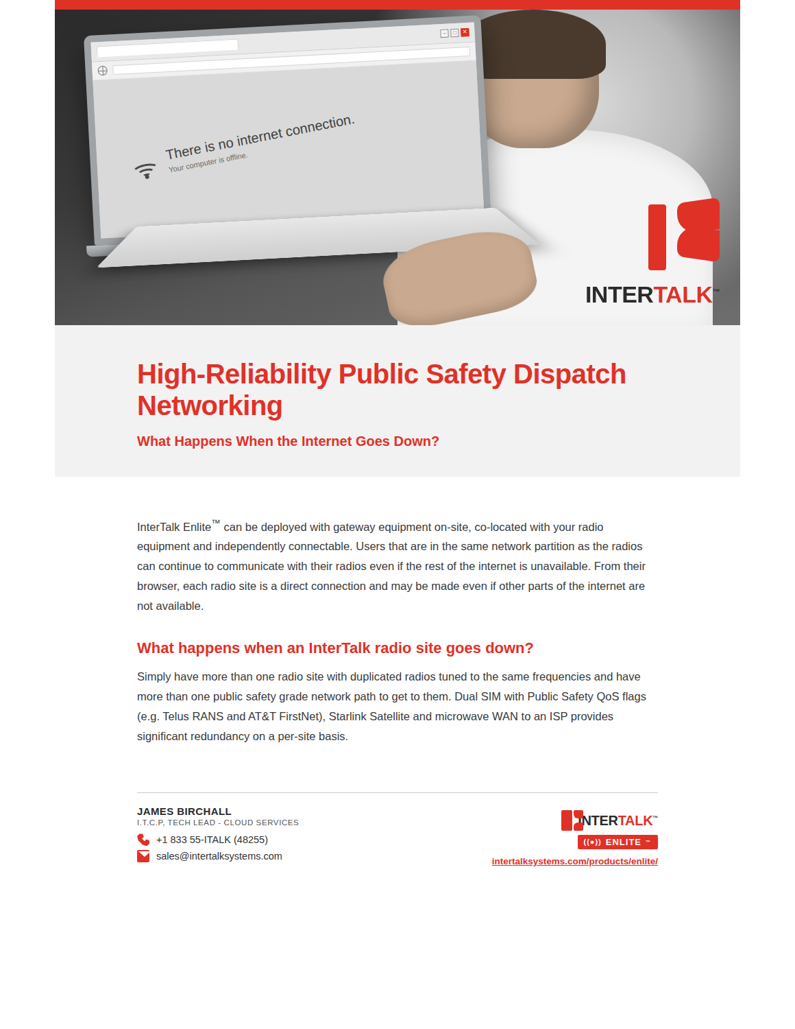–□✕
There is no internet connection.
Your computer is offline.
INTER TALK™
High-Reliability Public Safety Dispatch Networking
What Happens When the Internet Goes Down?
InterTalk Enlite™ can be deployed with gateway equipment on-site, co-located with your radio equipment and independently connectable. Users that are in the same network partition as the radios can continue to communicate with their radios even if the rest of the internet is unavailable. From their browser, each radio site is a direct connection and may be made even if other parts of the internet are not available.
What happens when an InterTalk radio site goes down?
Simply have more than one radio site with duplicated radios tuned to the same frequencies and have more than one public safety grade network path to get to them. Dual SIM with Public Safety QoS flags (e.g. Telus RANS and AT&T FirstNet), Starlink Satellite and microwave WAN to an ISP provides significant redundancy on a per-site basis.
JAMES BIRCHALL
I.T.C.P, TECH LEAD - CLOUD SERVICES
+1 833 55-ITALK (48255)
sales@intertalksystems.com
INTERTALK™
((●)) ENLITE™
intertalksystems.com/products/enlite/